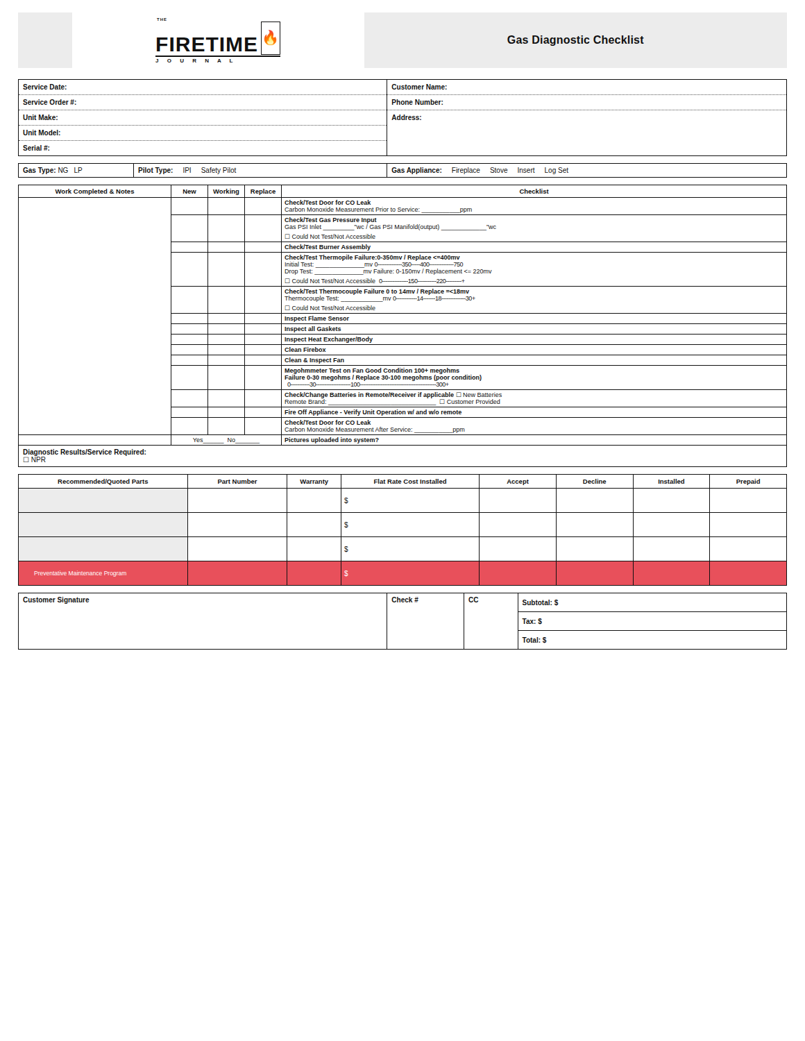| | THE FIRETIME 🔥 J O U R N A L | Gas Diagnostic Checklist |
| Service Date: | Customer Name: |
| Service Order #: | Phone Number: |
| Unit Make: | Address: |
| Unit Model: |
| Serial #: |
| Gas Type: NG LP | Pilot Type: IPI Safety Pilot | Gas Appliance: Fireplace Stove Insert Log Set |
| Work Completed & Notes | New | Working | Replace | Checklist |
| --- | --- | --- | --- | --- |
| | | | | Check/Test Door for CO Leak Carbon Monoxide Measurement Prior to Service: ___________ppm |
| | | | Check/Test Gas Pressure Input Gas PSI Inlet _________"wc / Gas PSI Manifold(output) _____________"wc |
| | | | ☐ Could Not Test/Not Accessible |
| | | | Check/Test Burner Assembly |
| | | | Check/Test Thermopile Failure:0-350mv / Replace <=400mv Initial Test: ______________mv 0--------------350-----400--------------750 Drop Test: ______________mv Failure: 0-150mv / Replacement <= 220mv |
| | | | ☐ Could Not Test/Not Accessible 0---------------150-----------220---------+ |
| | | | Check/Test Thermocouple Failure 0 to 14mv / Replace =<18mv Thermocouple Test: ____________mv 0------------14-------18--------------30+ |
| | | | ☐ Could Not Test/Not Accessible |
| | | | Inspect Flame Sensor |
| | | | Inspect all Gaskets |
| | | | Inspect Heat Exchanger/Body |
| | | | Clean Firebox |
| | | | Clean & Inspect Fan |
| | | | Megohmmeter Test on Fan Good Condition 100+ megohms Failure 0-30 megohms / Replace 30-100 megohms (poor condition) 0-----------30--------------------100--------------------------------------------300+ |
| | | | Check/Change Batteries in Remote/Receiver if applicable ☐ New Batteries Remote Brand: _______________________________ ☐ Customer Provided |
| | | | Fire Off Appliance - Verify Unit Operation w/ and w/o remote |
| | | | | Check/Test Door for CO Leak Carbon Monoxide Measurement After Service: ___________ppm |
| | Yes______ No_______ | Pictures uploaded into system? |
Diagnostic Results/Service Required:
☐ NPR
| Recommended/Quoted Parts | Part Number | Warranty | Flat Rate Cost Installed | Accept | Decline | Installed | Prepaid |
| --- | --- | --- | --- | --- | --- | --- | --- |
| | | | $ | | | | |
| | | | $ | | | | |
| | | | $ | | | | |
| Preventative Maintenance Program | | | $ | | | | |
| Customer Signature | Check # | CC | Subtotal: $ |
| Tax: $ |
| Total: $ |